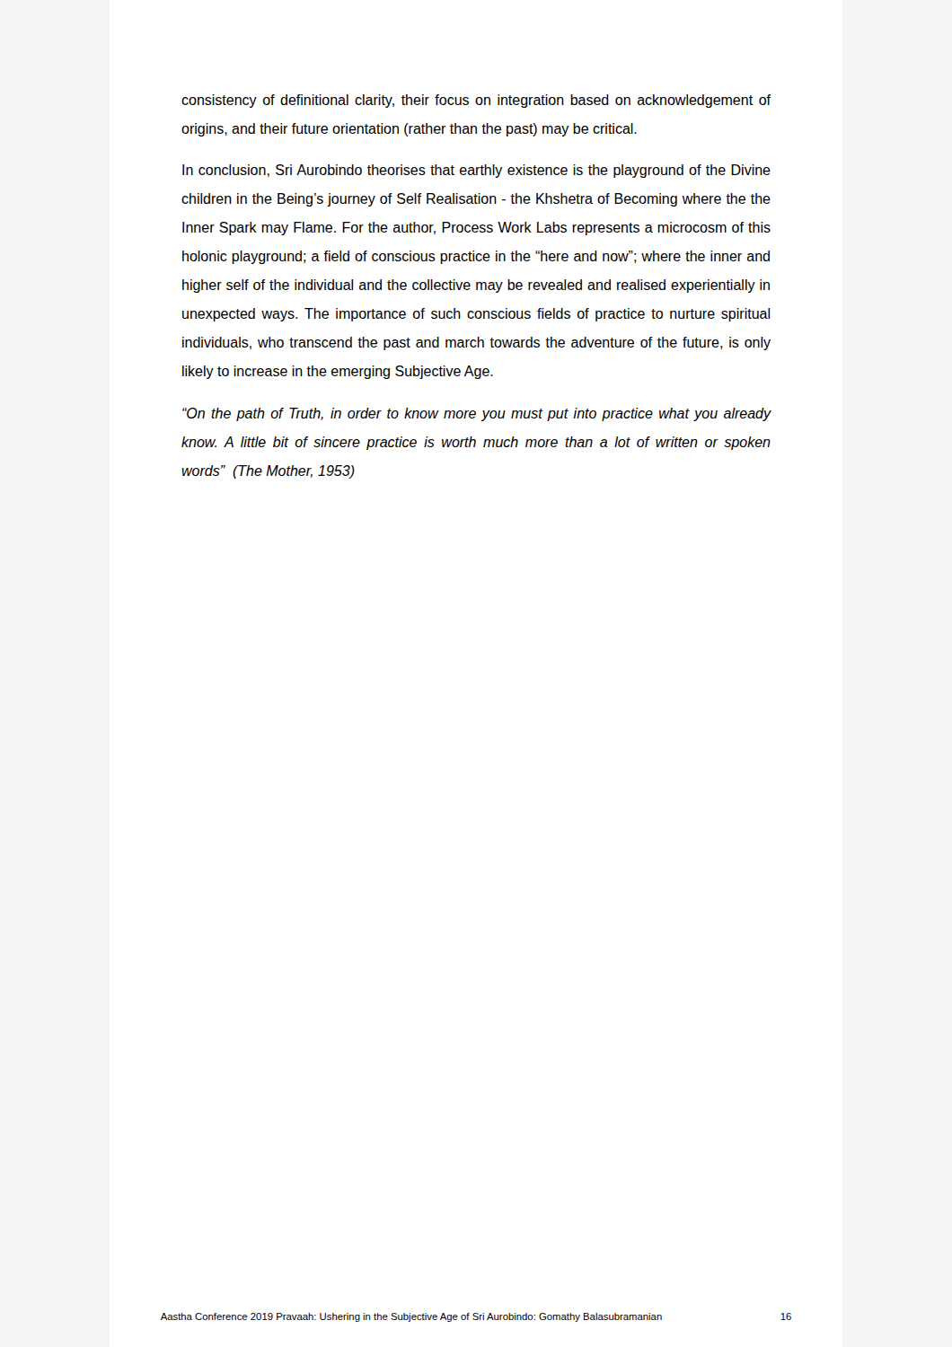consistency of definitional clarity, their focus on integration based on acknowledgement of origins, and their future orientation (rather than the past) may be critical.
In conclusion, Sri Aurobindo theorises that earthly existence is the playground of the Divine children in the Being’s journey of Self Realisation - the Khshetra of Becoming where the the Inner Spark may Flame. For the author, Process Work Labs represents a microcosm of this holonic playground; a field of conscious practice in the “here and now”; where the inner and higher self of the individual and the collective may be revealed and realised experientially in unexpected ways. The importance of such conscious fields of practice to nurture spiritual individuals, who transcend the past and march towards the adventure of the future, is only likely to increase in the emerging Subjective Age.
“On the path of Truth, in order to know more you must put into practice what you already know. A little bit of sincere practice is worth much more than a lot of written or spoken words” (The Mother, 1953)
Aastha Conference 2019 Pravaah: Ushering in the Subjective Age of Sri Aurobindo: Gomathy Balasubramanian 16